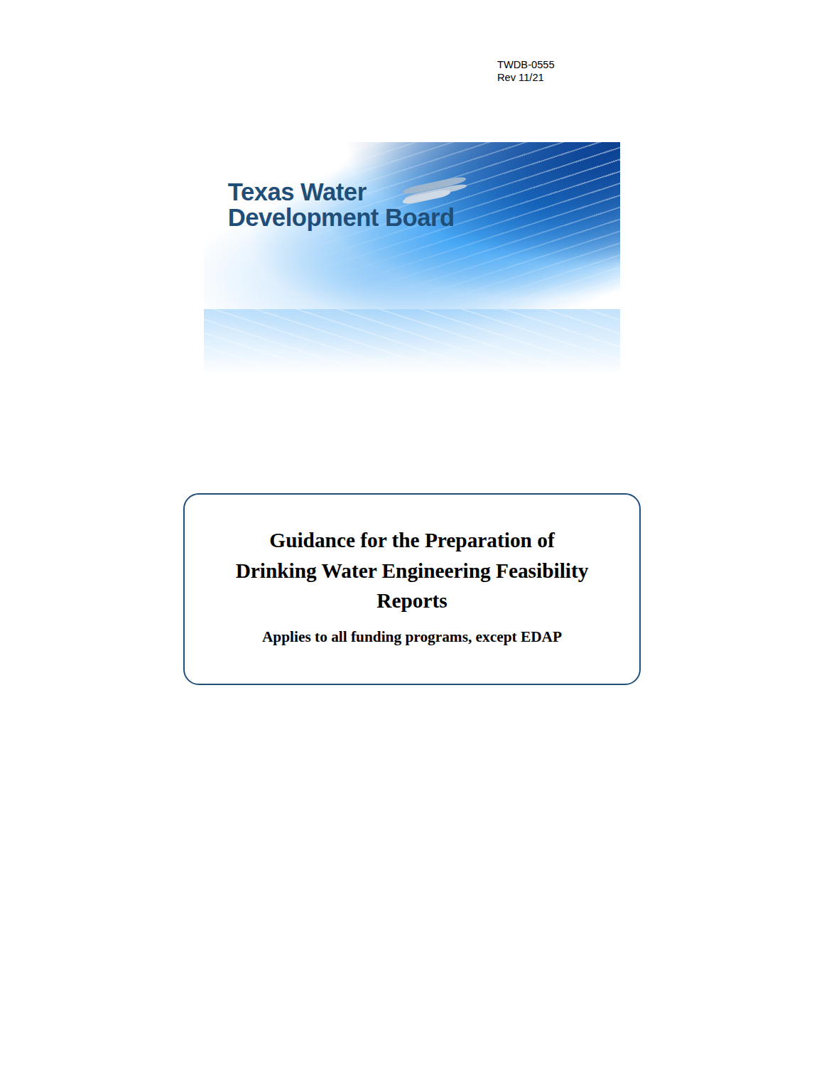TWDB-0555
Rev 11/21
Texas Water
Development Board
Guidance for the Preparation of
Drinking Water Engineering Feasibility Reports
Applies to all funding programs, except EDAP